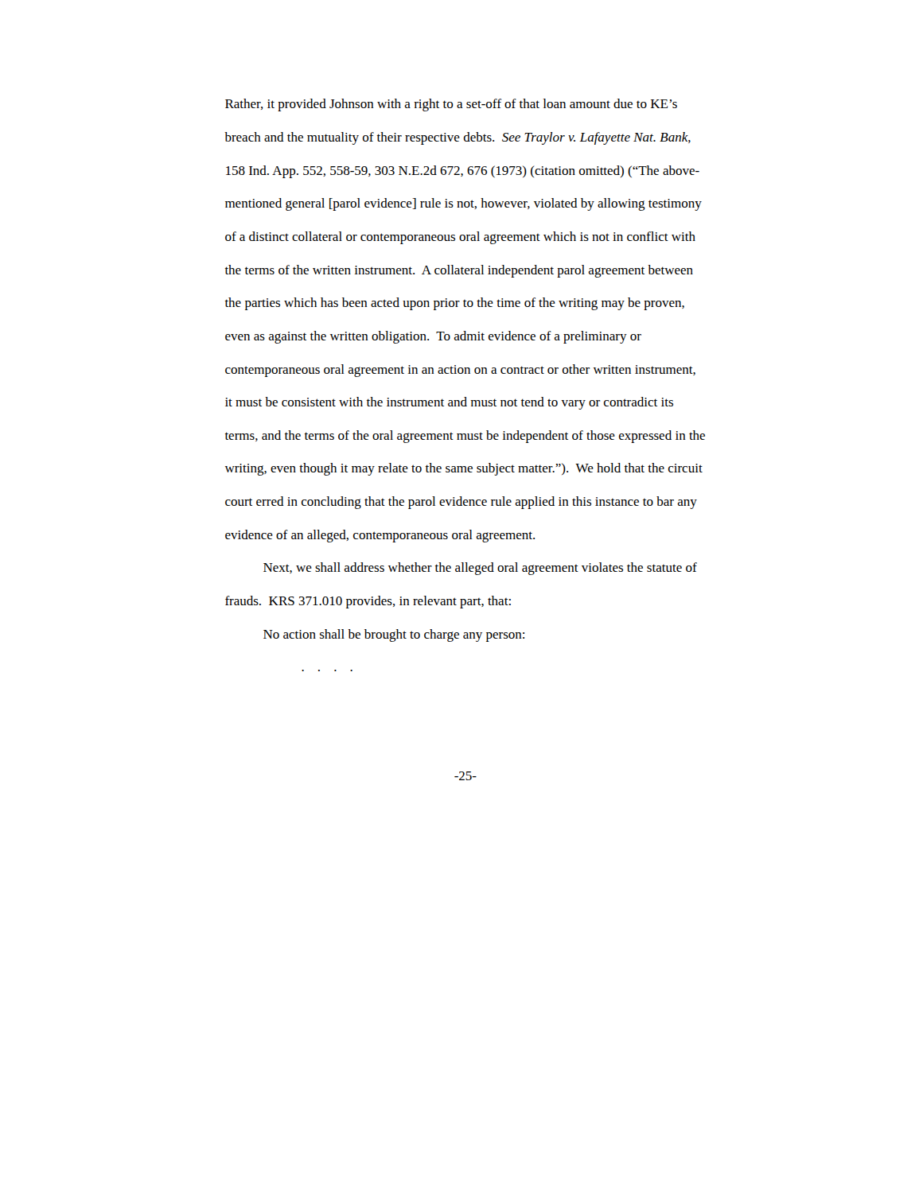Rather, it provided Johnson with a right to a set-off of that loan amount due to KE’s breach and the mutuality of their respective debts. See Traylor v. Lafayette Nat. Bank, 158 Ind. App. 552, 558-59, 303 N.E.2d 672, 676 (1973) (citation omitted) (“The above-mentioned general [parol evidence] rule is not, however, violated by allowing testimony of a distinct collateral or contemporaneous oral agreement which is not in conflict with the terms of the written instrument. A collateral independent parol agreement between the parties which has been acted upon prior to the time of the writing may be proven, even as against the written obligation. To admit evidence of a preliminary or contemporaneous oral agreement in an action on a contract or other written instrument, it must be consistent with the instrument and must not tend to vary or contradict its terms, and the terms of the oral agreement must be independent of those expressed in the writing, even though it may relate to the same subject matter.”). We hold that the circuit court erred in concluding that the parol evidence rule applied in this instance to bar any evidence of an alleged, contemporaneous oral agreement.
Next, we shall address whether the alleged oral agreement violates the statute of frauds. KRS 371.010 provides, in relevant part, that:
No action shall be brought to charge any person:
. . . .
-25-